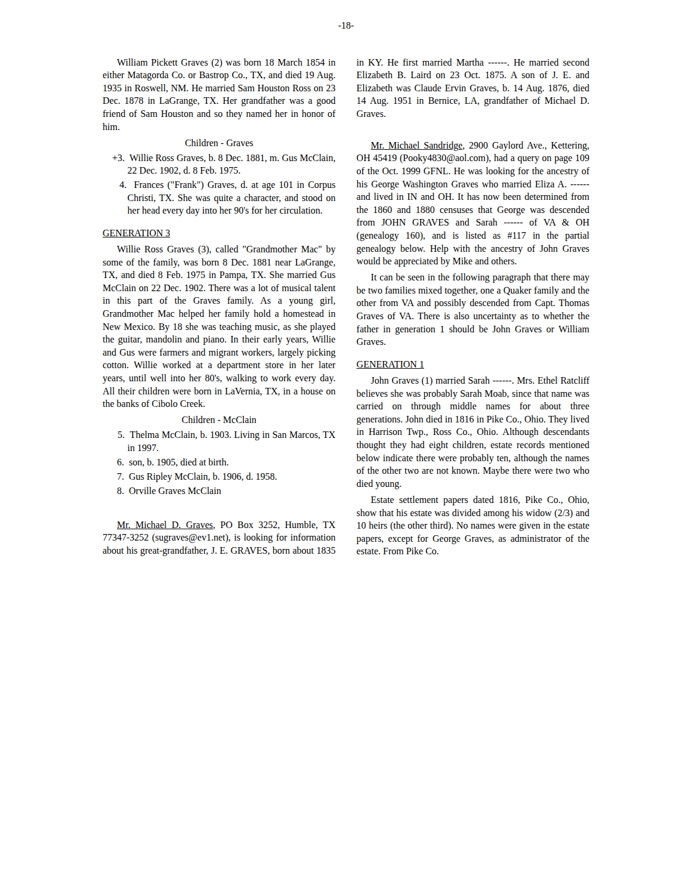-18-
William Pickett Graves (2) was born 18 March 1854 in either Matagorda Co. or Bastrop Co., TX, and died 19 Aug. 1935 in Roswell, NM. He married Sam Houston Ross on 23 Dec. 1878 in LaGrange, TX. Her grandfather was a good friend of Sam Houston and so they named her in honor of him.
Children - Graves
+3. Willie Ross Graves, b. 8 Dec. 1881, m. Gus McClain, 22 Dec. 1902, d. 8 Feb. 1975.
4. Frances ("Frank") Graves, d. at age 101 in Corpus Christi, TX. She was quite a character, and stood on her head every day into her 90's for her circulation.
GENERATION 3
Willie Ross Graves (3), called "Grandmother Mac" by some of the family, was born 8 Dec. 1881 near LaGrange, TX, and died 8 Feb. 1975 in Pampa, TX. She married Gus McClain on 22 Dec. 1902. There was a lot of musical talent in this part of the Graves family. As a young girl, Grandmother Mac helped her family hold a homestead in New Mexico. By 18 she was teaching music, as she played the guitar, mandolin and piano. In their early years, Willie and Gus were farmers and migrant workers, largely picking cotton. Willie worked at a department store in her later years, until well into her 80's, walking to work every day. All their children were born in LaVernia, TX, in a house on the banks of Cibolo Creek.
Children - McClain
5. Thelma McClain, b. 1903. Living in San Marcos, TX in 1997.
6. son, b. 1905, died at birth.
7. Gus Ripley McClain, b. 1906, d. 1958.
8. Orville Graves McClain
Mr. Michael D. Graves, PO Box 3252, Humble, TX 77347-3252 (sugraves@ev1.net), is looking for information about his great-grandfather, J. E. GRAVES, born about 1835 in KY. He first married Martha ------. He married second Elizabeth B. Laird on 23 Oct. 1875. A son of J. E. and Elizabeth was Claude Ervin Graves, b. 14 Aug. 1876, died 14 Aug. 1951 in Bernice, LA, grandfather of Michael D. Graves.
Mr. Michael Sandridge, 2900 Gaylord Ave., Kettering, OH 45419 (Pooky4830@aol.com), had a query on page 109 of the Oct. 1999 GFNL. He was looking for the ancestry of his George Washington Graves who married Eliza A. ------ and lived in IN and OH. It has now been determined from the 1860 and 1880 censuses that George was descended from JOHN GRAVES and Sarah ------ of VA & OH (genealogy 160), and is listed as #117 in the partial genealogy below. Help with the ancestry of John Graves would be appreciated by Mike and others.
It can be seen in the following paragraph that there may be two families mixed together, one a Quaker family and the other from VA and possibly descended from Capt. Thomas Graves of VA. There is also uncertainty as to whether the father in generation 1 should be John Graves or William Graves.
GENERATION 1
John Graves (1) married Sarah ------. Mrs. Ethel Ratcliff believes she was probably Sarah Moab, since that name was carried on through middle names for about three generations. John died in 1816 in Pike Co., Ohio. They lived in Harrison Twp., Ross Co., Ohio. Although descendants thought they had eight children, estate records mentioned below indicate there were probably ten, although the names of the other two are not known. Maybe there were two who died young.
Estate settlement papers dated 1816, Pike Co., Ohio, show that his estate was divided among his widow (2/3) and 10 heirs (the other third). No names were given in the estate papers, except for George Graves, as administrator of the estate. From Pike Co.